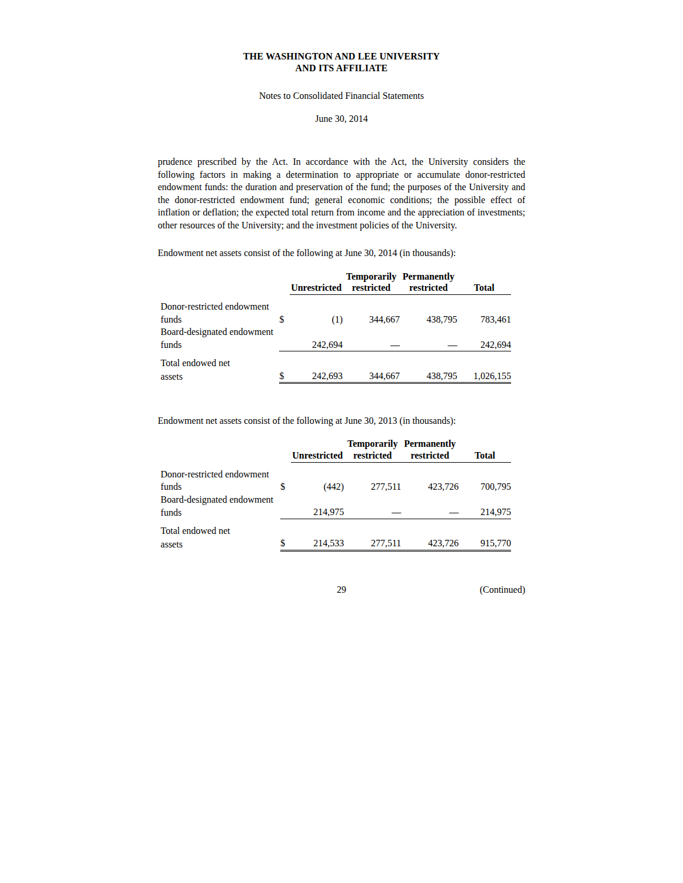THE WASHINGTON AND LEE UNIVERSITY
AND ITS AFFILIATE
Notes to Consolidated Financial Statements
June 30, 2014
prudence prescribed by the Act. In accordance with the Act, the University considers the following factors in making a determination to appropriate or accumulate donor-restricted endowment funds: the duration and preservation of the fund; the purposes of the University and the donor-restricted endowment fund; general economic conditions; the possible effect of inflation or deflation; the expected total return from income and the appreciation of investments; other resources of the University; and the investment policies of the University.
Endowment net assets consist of the following at June 30, 2014 (in thousands):
| | | Unrestricted | Temporarily restricted | Permanently restricted | Total |
| --- | --- | --- | --- | --- | --- |
| Donor-restricted endowment | | | | | |
| funds | $ | (1) | 344,667 | 438,795 | 783,461 |
| Board-designated endowment | | | | | |
| funds | | 242,694 | — | — | 242,694 |
| Total endowed net | | | | | |
| assets | $ | 242,693 | 344,667 | 438,795 | 1,026,155 |
Endowment net assets consist of the following at June 30, 2013 (in thousands):
| | | Unrestricted | Temporarily restricted | Permanently restricted | Total |
| --- | --- | --- | --- | --- | --- |
| Donor-restricted endowment | | | | | |
| funds | $ | (442) | 277,511 | 423,726 | 700,795 |
| Board-designated endowment | | | | | |
| funds | | 214,975 | — | — | 214,975 |
| Total endowed net | | | | | |
| assets | $ | 214,533 | 277,511 | 423,726 | 915,770 |
29
(Continued)